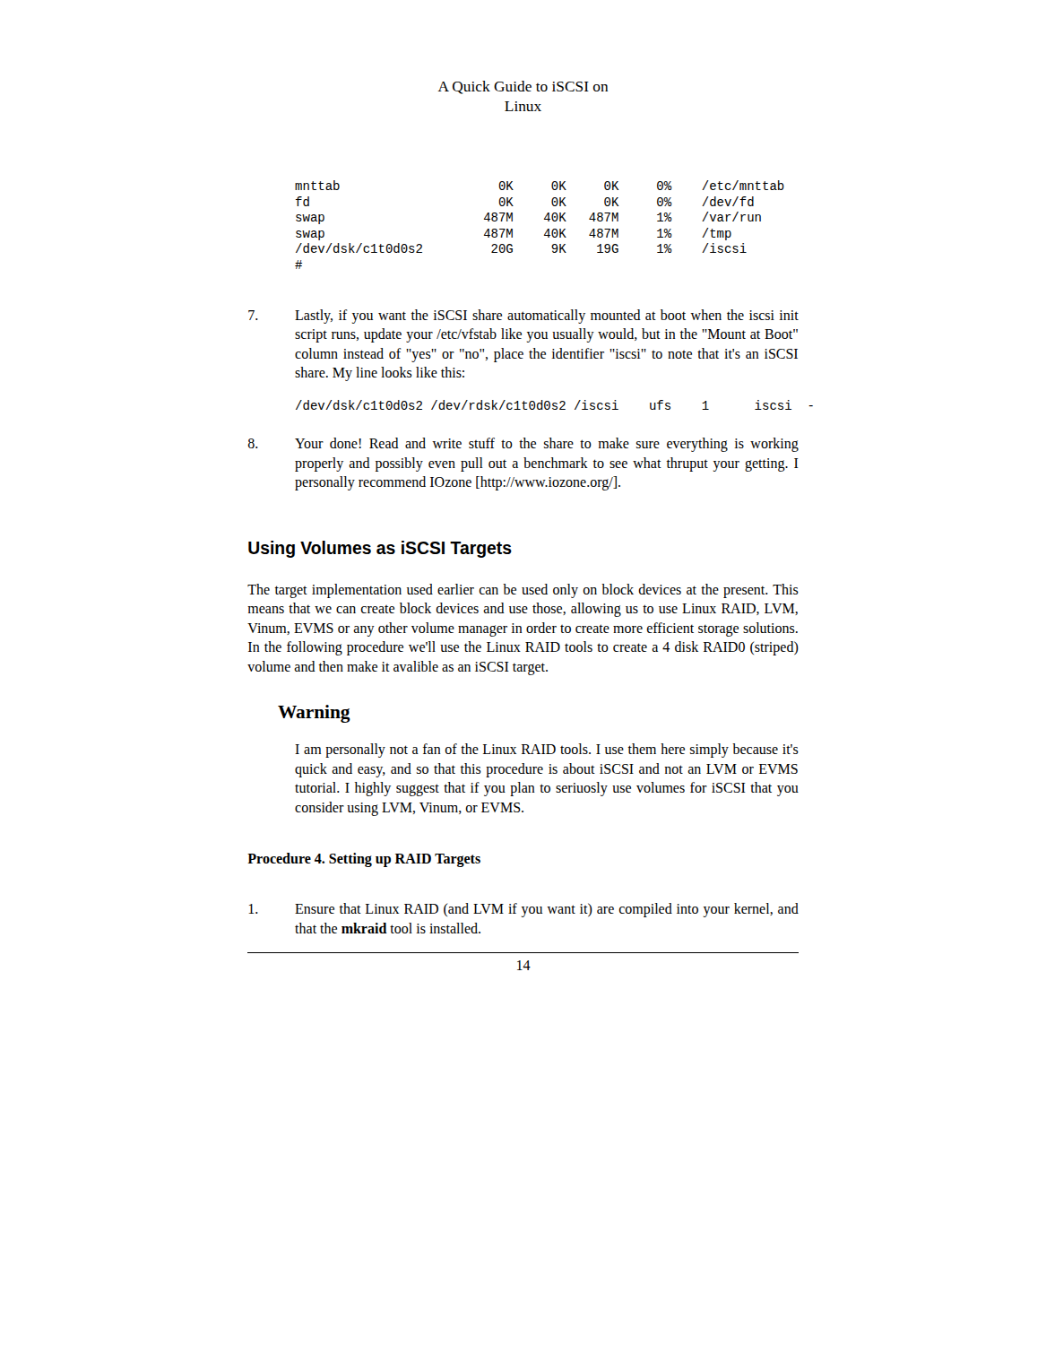A Quick Guide to iSCSI on
Linux
mnttab                     0K     0K     0K     0%    /etc/mnttab
fd                         0K     0K     0K     0%    /dev/fd
swap                     487M    40K   487M     1%    /var/run
swap                     487M    40K   487M     1%    /tmp
/dev/dsk/c1t0d0s2         20G     9K    19G     1%    /iscsi
#
7. Lastly, if you want the iSCSI share automatically mounted at boot when the iscsi init script runs, update your /etc/vfstab like you usually would, but in the "Mount at Boot" column instead of "yes" or "no", place the identifier "iscsi" to note that it's an iSCSI share. My line looks like this:
/dev/dsk/c1t0d0s2 /dev/rdsk/c1t0d0s2 /iscsi ufs 1 iscsi -
8. Your done! Read and write stuff to the share to make sure everything is working properly and possibly even pull out a benchmark to see what thruput your getting. I personally recommend IOzone [http://www.iozone.org/].
Using Volumes as iSCSI Targets
The target implementation used earlier can be used only on block devices at the present. This means that we can create block devices and use those, allowing us to use Linux RAID, LVM, Vinum, EVMS or any other volume manager in order to create more efficient storage solutions. In the following procedure we'll use the Linux RAID tools to create a 4 disk RAID0 (striped) volume and then make it avalible as an iSCSI target.
Warning
I am personally not a fan of the Linux RAID tools. I use them here simply because it's quick and easy, and so that this procedure is about iSCSI and not an LVM or EVMS tutorial. I highly suggest that if you plan to seriuosly use volumes for iSCSI that you consider using LVM, Vinum, or EVMS.
Procedure 4. Setting up RAID Targets
1. Ensure that Linux RAID (and LVM if you want it) are compiled into your kernel, and that the mkraid tool is installed.
14